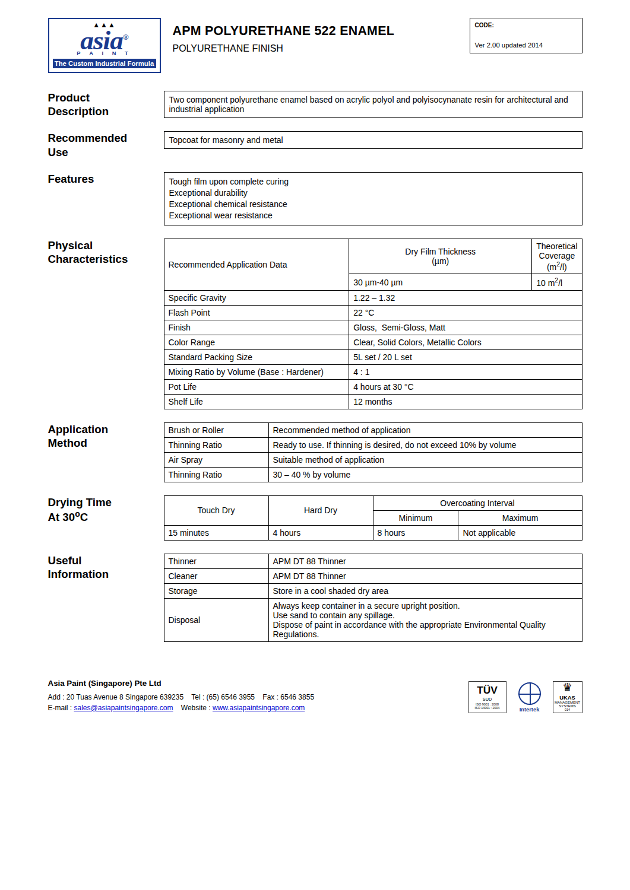▲▲▲
asia®
P A I N T
The Custom Industrial Formula
APM POLYURETHANE 522 ENAMEL
POLYURETHANE FINISH
CODE:
Ver 2.00 updated 2014
Product
Description
Two component polyurethane enamel based on acrylic polyol and polyisocynanate resin for architectural and industrial application
Recommended
Use
Topcoat for masonry and metal
Features
Tough film upon complete curing
Exceptional durability
Exceptional chemical resistance
Exceptional wear resistance
Physical
Characteristics
| Recommended Application Data | Dry Film Thickness (µm) | Theoretical Coverage (m 2 /l) |
| 30 µm-40 µm | 10 m 2 /l |
| Specific Gravity | 1.22 – 1.32 |
| Flash Point | 22 °C |
| Finish | Gloss, Semi-Gloss, Matt |
| Color Range | Clear, Solid Colors, Metallic Colors |
| Standard Packing Size | 5L set / 20 L set |
| Mixing Ratio by Volume (Base : Hardener) | 4 : 1 |
| Pot Life | 4 hours at 30 °C |
| Shelf Life | 12 months |
Application
Method
| Brush or Roller | Recommended method of application |
| Thinning Ratio | Ready to use. If thinning is desired, do not exceed 10% by volume |
| Air Spray | Suitable method of application |
| Thinning Ratio | 30 – 40 % by volume |
Drying Time
At 30oC
| Touch Dry | Hard Dry | Overcoating Interval |
| Minimum | Maximum |
| 15 minutes | 4 hours | 8 hours | Not applicable |
Useful
Information
| Thinner | APM DT 88 Thinner |
| Cleaner | APM DT 88 Thinner |
| Storage | Store in a cool shaded dry area |
| Disposal | Always keep container in a secure upright position. Use sand to contain any spillage. Dispose of paint in accordance with the appropriate Environmental Quality Regulations. |
Asia Paint (Singapore) Pte Ltd
Add : 20 Tuas Avenue 8 Singapore 639235 Tel : (65) 6546 3955 Fax : 6546 3855
E-mail : sales@asiapaintsingapore.com Website : www.asiapaintsingapore.com
TÜV
SUD
ISO 9001 : 2008
ISO 14001 : 2004
Intertek
♛
UKAS
MANAGEMENT
SYSTEMS
014